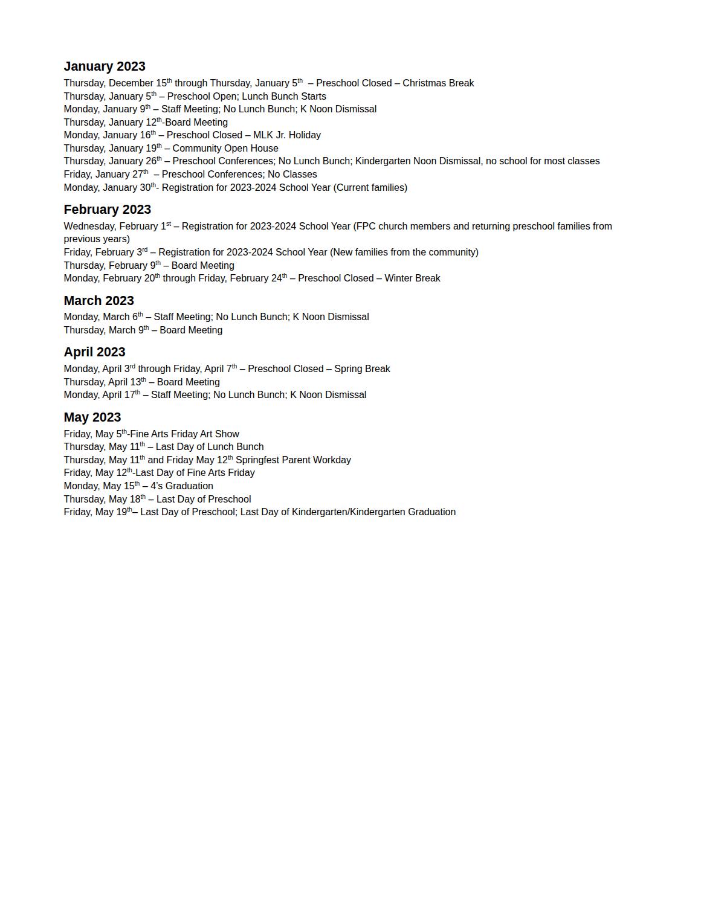January 2023
Thursday, December 15th through Thursday, January 5th – Preschool Closed – Christmas Break
Thursday, January 5th – Preschool Open; Lunch Bunch Starts
Monday, January 9th – Staff Meeting; No Lunch Bunch; K Noon Dismissal
Thursday, January 12th-Board Meeting
Monday, January 16th – Preschool Closed – MLK Jr. Holiday
Thursday, January 19th – Community Open House
Thursday, January 26th – Preschool Conferences; No Lunch Bunch; Kindergarten Noon Dismissal, no school for most classes
Friday, January 27th – Preschool Conferences; No Classes
Monday, January 30th- Registration for 2023-2024 School Year (Current families)
February 2023
Wednesday, February 1st – Registration for 2023-2024 School Year (FPC church members and returning preschool families from previous years)
Friday, February 3rd – Registration for 2023-2024 School Year (New families from the community)
Thursday, February 9th – Board Meeting
Monday, February 20th through Friday, February 24th – Preschool Closed – Winter Break
March 2023
Monday, March 6th – Staff Meeting; No Lunch Bunch; K Noon Dismissal
Thursday, March 9th – Board Meeting
April 2023
Monday, April 3rd through Friday, April 7th – Preschool Closed – Spring Break
Thursday, April 13th – Board Meeting
Monday, April 17th – Staff Meeting; No Lunch Bunch; K Noon Dismissal
May 2023
Friday, May 5th-Fine Arts Friday Art Show
Thursday, May 11th – Last Day of Lunch Bunch
Thursday, May 11th and Friday May 12th Springfest Parent Workday
Friday, May 12th-Last Day of Fine Arts Friday
Monday, May 15th – 4’s Graduation
Thursday, May 18th – Last Day of Preschool
Friday, May 19th– Last Day of Preschool; Last Day of Kindergarten/Kindergarten Graduation